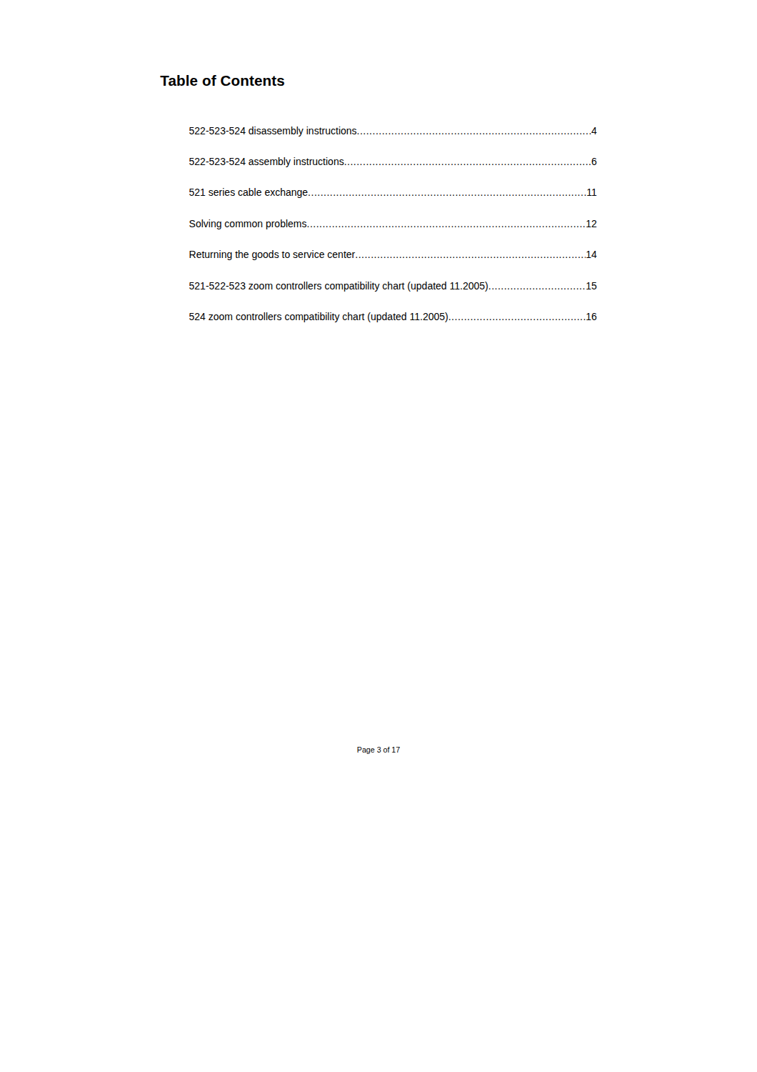Table of Contents
522-523-524 disassembly instructions................................................................................................. 4
522-523-524 assembly instructions..................................................................................................... 6
521 series cable exchange................................................................................................................. 11
Solving common problems................................................................................................................. 12
Returning the goods to service center................................................................................................. 14
521-522-523 zoom controllers compatibility chart (updated 11.2005)................................................. 15
524 zoom controllers compatibility chart (updated 11.2005)............................................................. 16
Page 3 of 17